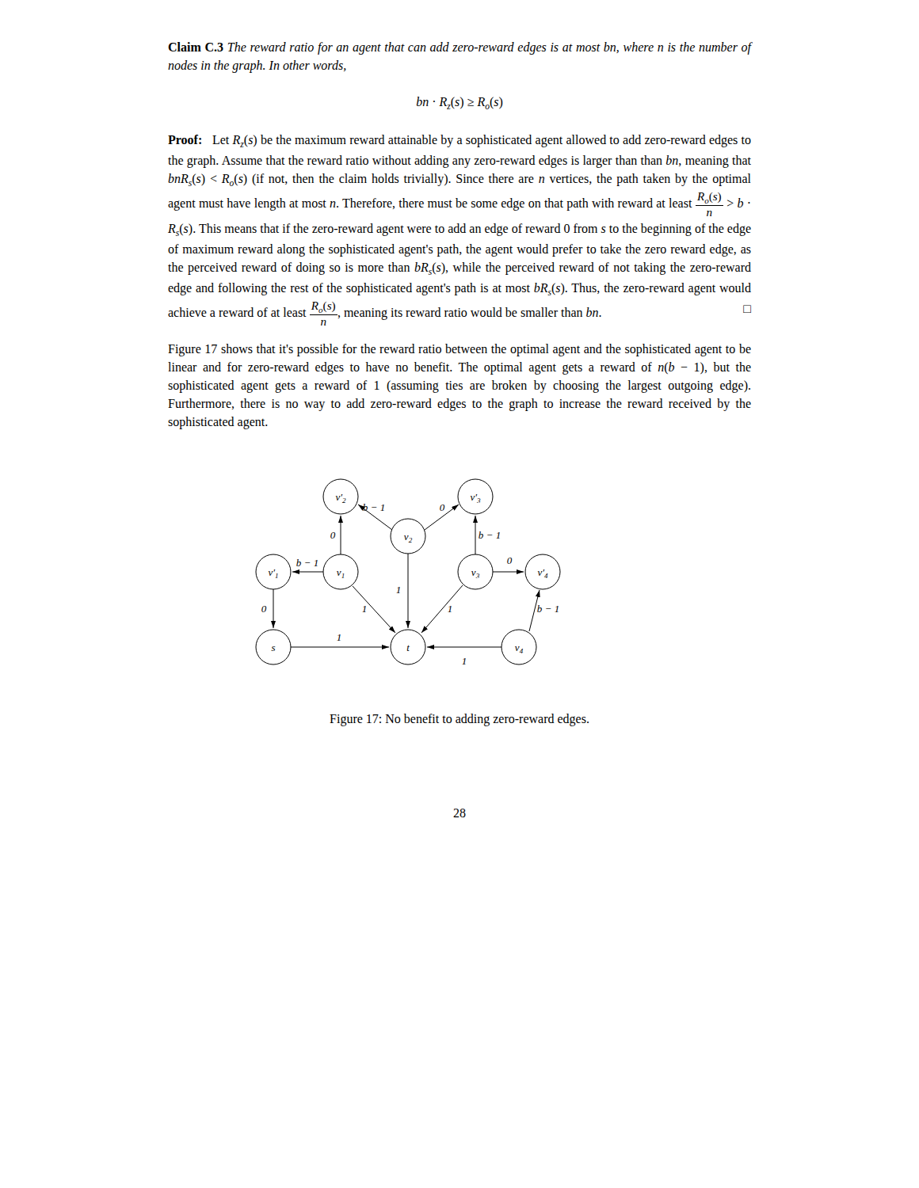Claim C.3 The reward ratio for an agent that can add zero-reward edges is at most bn, where n is the number of nodes in the graph. In other words,
bn · Rz(s) ≥ Ro(s)
Proof: Let Rz(s) be the maximum reward attainable by a sophisticated agent allowed to add zero-reward edges to the graph. Assume that the reward ratio without adding any zero-reward edges is larger than than bn, meaning that bnRs(s) < Ro(s) (if not, then the claim holds trivially). Since there are n vertices, the path taken by the optimal agent must have length at most n. Therefore, there must be some edge on that path with reward at least Ro(s) n > b · Rs(s). This means that if the zero-reward agent were to add an edge of reward 0 from s to the beginning of the edge of maximum reward along the sophisticated agent's path, the agent would prefer to take the zero reward edge, as the perceived reward of doing so is more than bRs(s), while the perceived reward of not taking the zero-reward edge and following the rest of the sophisticated agent's path is at most bRs(s). Thus, the zero-reward agent would achieve a reward of at least Ro(s) n, meaning its reward ratio would be smaller than bn. □
Figure 17 shows that it's possible for the reward ratio between the optimal agent and the sophisticated agent to be linear and for zero-reward edges to have no benefit. The optimal agent gets a reward of n(b − 1), but the sophisticated agent gets a reward of 1 (assuming ties are broken by choosing the largest outgoing edge). Furthermore, there is no way to add zero-reward edges to the graph to increase the reward received by the sophisticated agent.
v′2 v′3 v′1 v1 v2 v3 v′4 s t v4 b − 1 0 b − 1 0 b − 1 0 b − 1 0 1 1 1 1 1
Figure 17: No benefit to adding zero-reward edges.
28